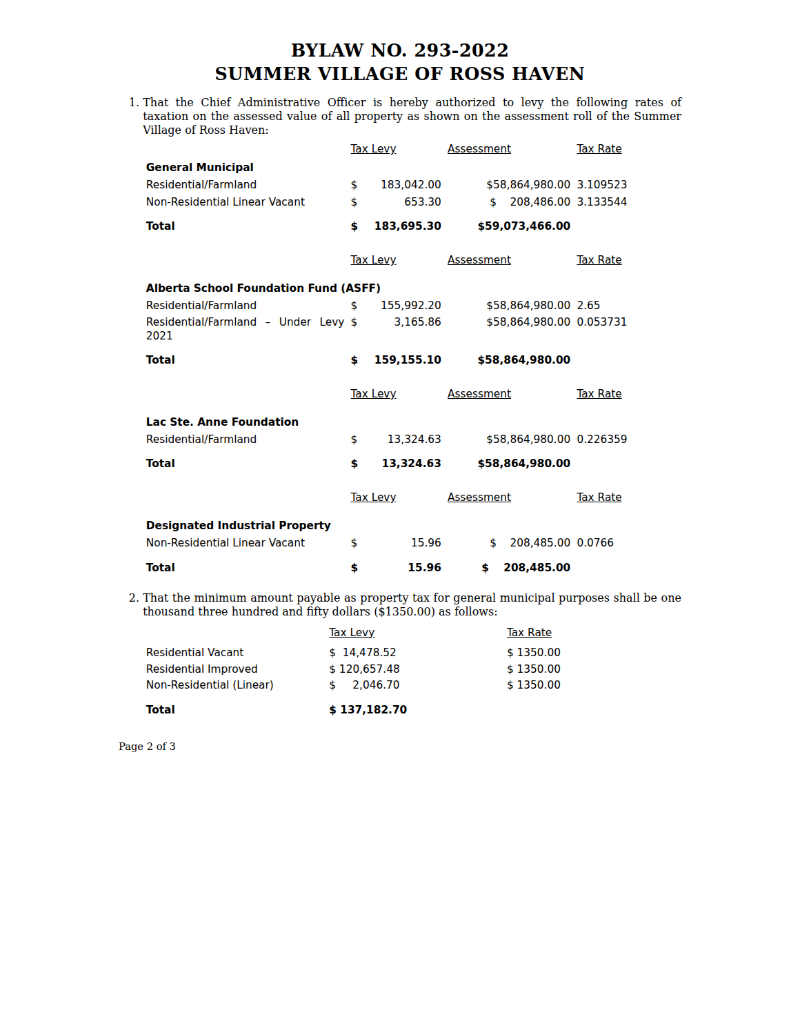BYLAW NO. 293-2022
SUMMER VILLAGE OF ROSS HAVEN
That the Chief Administrative Officer is hereby authorized to levy the following rates of taxation on the assessed value of all property as shown on the assessment roll of the Summer Village of Ross Haven:
| | Tax Levy | Assessment | Tax Rate |
| --- | --- | --- | --- |
| General Municipal |
| Residential/Farmland | $ | 183,042.00 | $58,864,980.00 | 3.109523 |
| Non-Residential Linear Vacant | $ | 653.30 | $ 208,486.00 | 3.133544 |
| Total | $ | 183,695.30 | $59,073,466.00 | |
| | Tax Levy | Assessment | Tax Rate |
| --- | --- | --- | --- |
| Alberta School Foundation Fund (ASFF) |
| Residential/Farmland | $ | 155,992.20 | $58,864,980.00 | 2.65 |
| Residential/Farmland – Under Levy 2021 | $ | 3,165.86 | $58,864,980.00 | 0.053731 |
| Total | $ | 159,155.10 | $58,864,980.00 | |
| | Tax Levy | Assessment | Tax Rate |
| --- | --- | --- | --- |
| Lac Ste. Anne Foundation |
| Residential/Farmland | $ | 13,324.63 | $58,864,980.00 | 0.226359 |
| Total | $ | 13,324.63 | $58,864,980.00 | |
| | Tax Levy | Assessment | Tax Rate |
| --- | --- | --- | --- |
| Designated Industrial Property |
| Non-Residential Linear Vacant | $ | 15.96 | $ 208,485.00 | 0.0766 |
| Total | $ | 15.96 | $ 208,485.00 | |
That the minimum amount payable as property tax for general municipal purposes shall be one thousand three hundred and fifty dollars ($1350.00) as follows:
| | Tax Levy | Tax Rate |
| --- | --- | --- |
| Residential Vacant | $ 14,478.52 | $ 1350.00 |
| Residential Improved | $ 120,657.48 | $ 1350.00 |
| Non-Residential (Linear) | $ 2,046.70 | $ 1350.00 |
| Total | $ 137,182.70 | |
Page 2 of 3